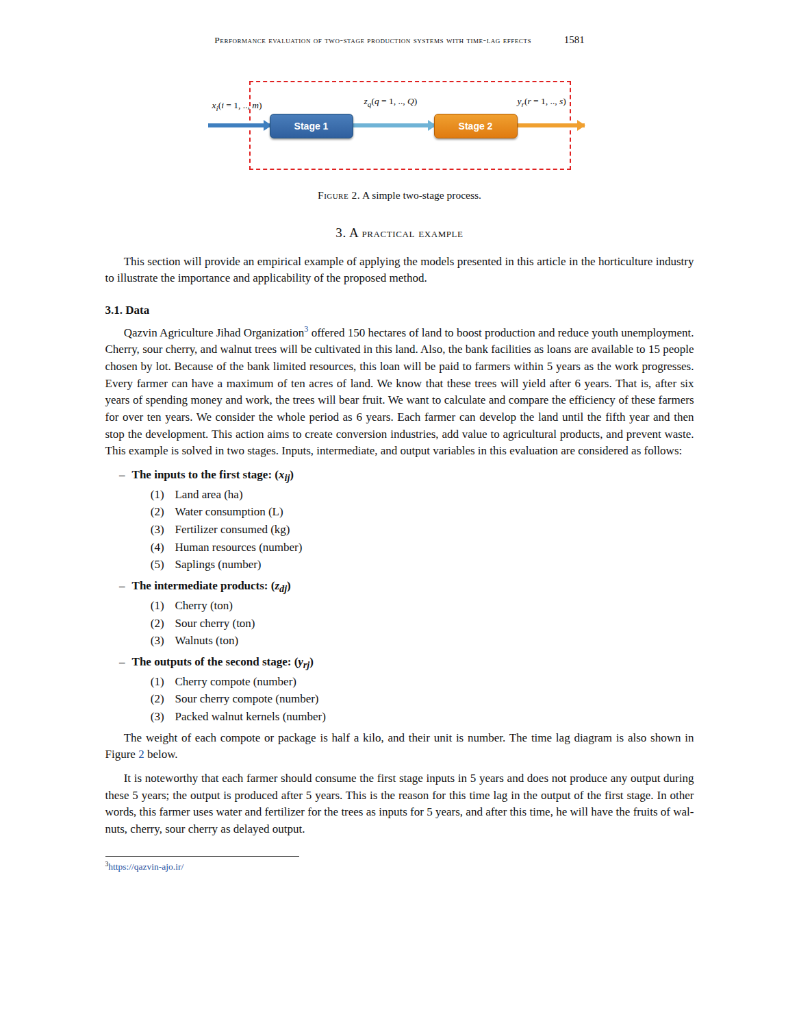Performance evaluation of two-stage production systems with time-lag effects 1581
Stage 1
Stage 2
xi(i = 1, .., m)
zq(q = 1, .., Q)
yr(r = 1, .., s)
Figure 2. A simple two-stage process.
3. A practical example
This section will provide an empirical example of applying the models presented in this article in the horticulture industry to illustrate the importance and applicability of the proposed method.
3.1. Data
Qazvin Agriculture Jihad Organization3 offered 150 hectares of land to boost production and reduce youth unemployment. Cherry, sour cherry, and walnut trees will be cultivated in this land. Also, the bank facilities as loans are available to 15 people chosen by lot. Because of the bank limited resources, this loan will be paid to farmers within 5 years as the work progresses. Every farmer can have a maximum of ten acres of land. We know that these trees will yield after 6 years. That is, after six years of spending money and work, the trees will bear fruit. We want to calculate and compare the efficiency of these farmers for over ten years. We consider the whole period as 6 years. Each farmer can develop the land until the fifth year and then stop the development. This action aims to create conversion industries, add value to agricultural products, and prevent waste. This example is solved in two stages. Inputs, intermediate, and output variables in this evaluation are considered as follows:
The inputs to the first stage: (xij)
Land area (ha)
Water consumption (L)
Fertilizer consumed (kg)
Human resources (number)
Saplings (number)
The intermediate products: (zdj)
Cherry (ton)
Sour cherry (ton)
Walnuts (ton)
The outputs of the second stage: (yrj)
Cherry compote (number)
Sour cherry compote (number)
Packed walnut kernels (number)
The weight of each compote or package is half a kilo, and their unit is number. The time lag diagram is also shown in Figure 2 below.
It is noteworthy that each farmer should consume the first stage inputs in 5 years and does not produce any output during these 5 years; the output is produced after 5 years. This is the reason for this time lag in the output of the first stage. In other words, this farmer uses water and fertilizer for the trees as inputs for 5 years, and after this time, he will have the fruits of walnuts, cherry, sour cherry as delayed output.
3https://qazvin-ajo.ir/